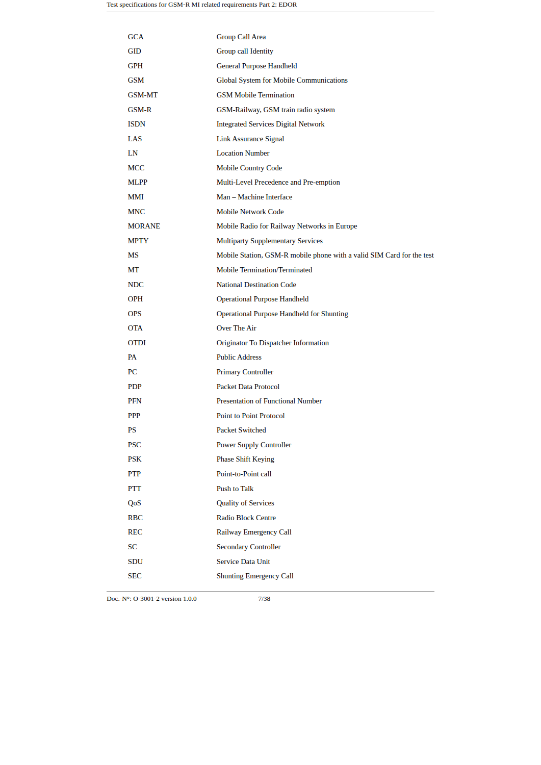Test specifications for GSM-R MI related requirements Part 2: EDOR
| GCA | Group Call Area |
| GID | Group call Identity |
| GPH | General Purpose Handheld |
| GSM | Global System for Mobile Communications |
| GSM-MT | GSM Mobile Termination |
| GSM-R | GSM-Railway, GSM train radio system |
| ISDN | Integrated Services Digital Network |
| LAS | Link Assurance Signal |
| LN | Location Number |
| MCC | Mobile Country Code |
| MLPP | Multi-Level Precedence and Pre-emption |
| MMI | Man – Machine Interface |
| MNC | Mobile Network Code |
| MORANE | Mobile Radio for Railway Networks in Europe |
| MPTY | Multiparty Supplementary Services |
| MS | Mobile Station, GSM-R mobile phone with a valid SIM Card for the test |
| MT | Mobile Termination/Terminated |
| NDC | National Destination Code |
| OPH | Operational Purpose Handheld |
| OPS | Operational Purpose Handheld for Shunting |
| OTA | Over The Air |
| OTDI | Originator To Dispatcher Information |
| PA | Public Address |
| PC | Primary Controller |
| PDP | Packet Data Protocol |
| PFN | Presentation of Functional Number |
| PPP | Point to Point Protocol |
| PS | Packet Switched |
| PSC | Power Supply Controller |
| PSK | Phase Shift Keying |
| PTP | Point-to-Point call |
| PTT | Push to Talk |
| QoS | Quality of Services |
| RBC | Radio Block Centre |
| REC | Railway Emergency Call |
| SC | Secondary Controller |
| SDU | Service Data Unit |
| SEC | Shunting Emergency Call |
Doc.-N°: O-3001-2 version 1.0.0 7/38